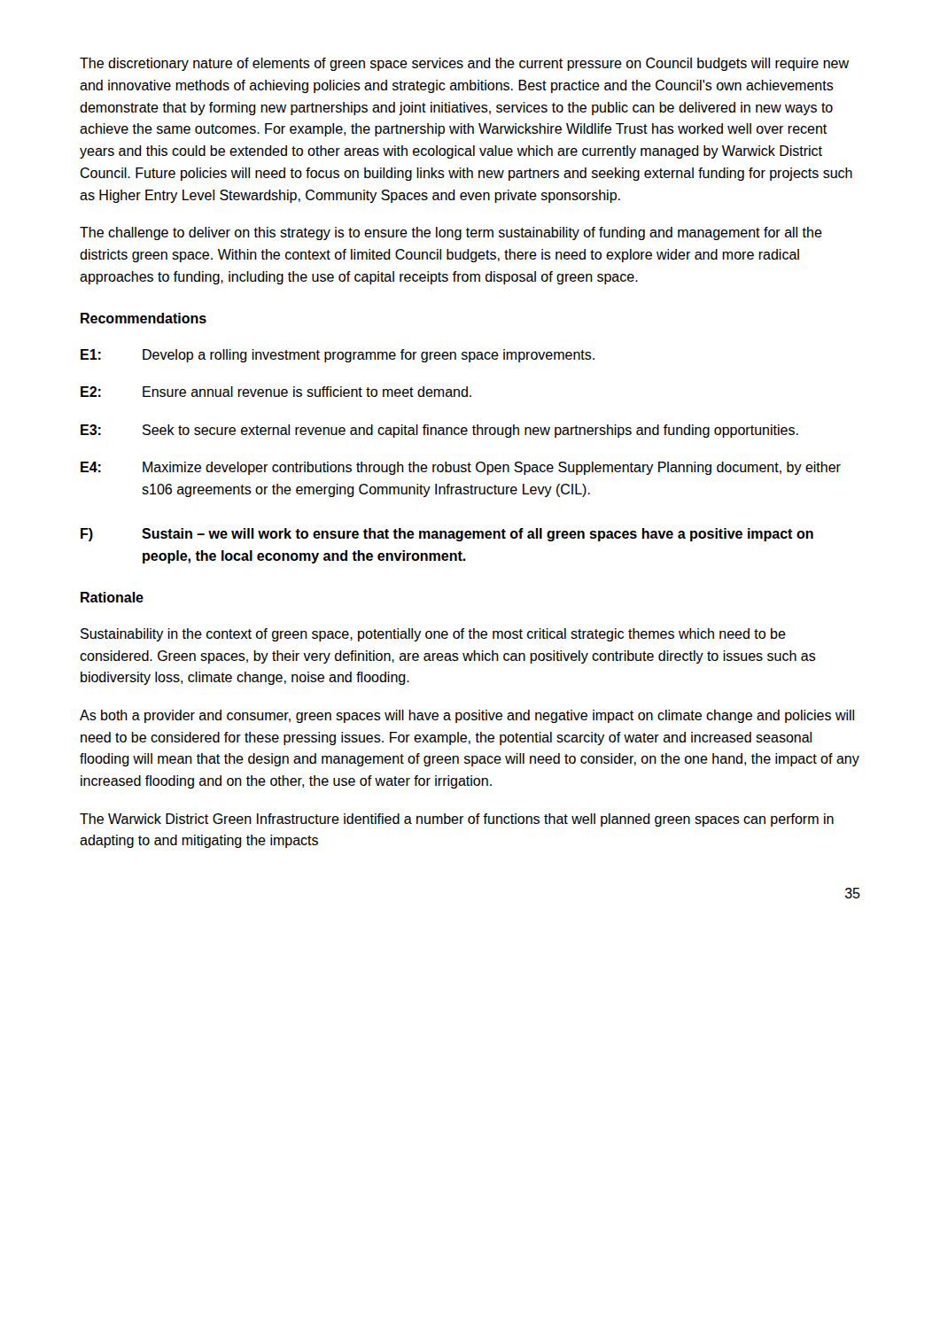The discretionary nature of elements of green space services and the current pressure on Council budgets will require new and innovative methods of achieving policies and strategic ambitions. Best practice and the Council's own achievements demonstrate that by forming new partnerships and joint initiatives, services to the public can be delivered in new ways to achieve the same outcomes. For example, the partnership with Warwickshire Wildlife Trust has worked well over recent years and this could be extended to other areas with ecological value which are currently managed by Warwick District Council. Future policies will need to focus on building links with new partners and seeking external funding for projects such as Higher Entry Level Stewardship, Community Spaces and even private sponsorship.
The challenge to deliver on this strategy is to ensure the long term sustainability of funding and management for all the districts green space. Within the context of limited Council budgets, there is need to explore wider and more radical approaches to funding, including the use of capital receipts from disposal of green space.
Recommendations
E1:
Develop a rolling investment programme for green space improvements.
E2:
Ensure annual revenue is sufficient to meet demand.
E3:
Seek to secure external revenue and capital finance through new partnerships and funding opportunities.
E4:
Maximize developer contributions through the robust Open Space Supplementary Planning document, by either s106 agreements or the emerging Community Infrastructure Levy (CIL).
F)
Sustain – we will work to ensure that the management of all green spaces have a positive impact on people, the local economy and the environment.
Rationale
Sustainability in the context of green space, potentially one of the most critical strategic themes which need to be considered. Green spaces, by their very definition, are areas which can positively contribute directly to issues such as biodiversity loss, climate change, noise and flooding.
As both a provider and consumer, green spaces will have a positive and negative impact on climate change and policies will need to be considered for these pressing issues. For example, the potential scarcity of water and increased seasonal flooding will mean that the design and management of green space will need to consider, on the one hand, the impact of any increased flooding and on the other, the use of water for irrigation.
The Warwick District Green Infrastructure identified a number of functions that well planned green spaces can perform in adapting to and mitigating the impacts
35